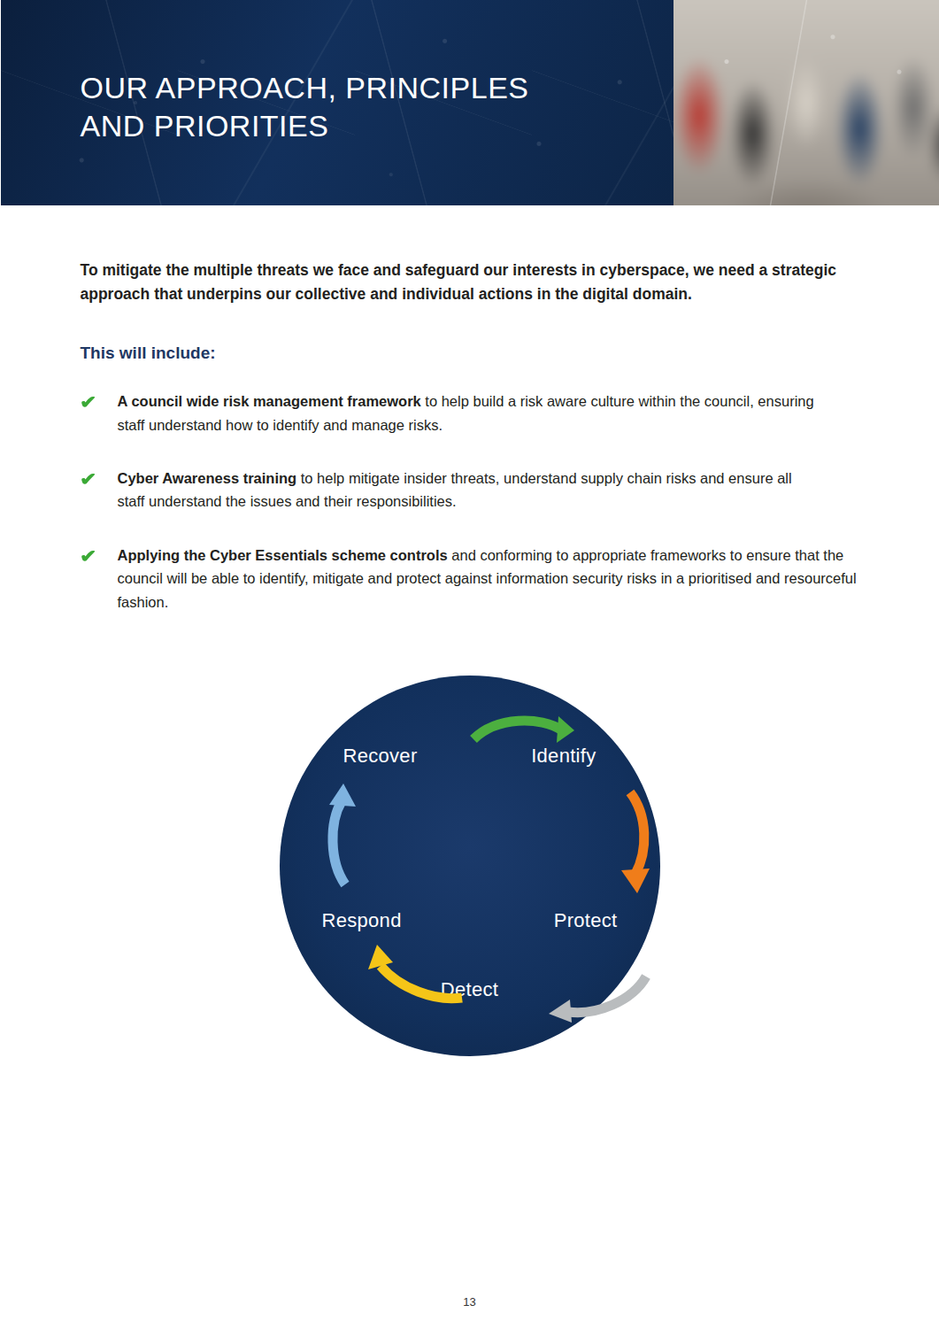OUR APPROACH, PRINCIPLES
AND PRIORITIES
To mitigate the multiple threats we face and safeguard our interests in cyberspace, we need a strategic approach that underpins our collective and individual actions in the digital domain.
This will include:
A council wide risk management framework to help build a risk aware culture within the council, ensuring staff understand how to identify and manage risks.
Cyber Awareness training to help mitigate insider threats, understand supply chain risks and ensure all staff understand the issues and their responsibilities.
Applying the Cyber Essentials scheme controls and conforming to appropriate frameworks to ensure that the council will be able to identify, mitigate and protect against information security risks in a prioritised and resourceful fashion.
Identify Protect Detect Respond Recover
13